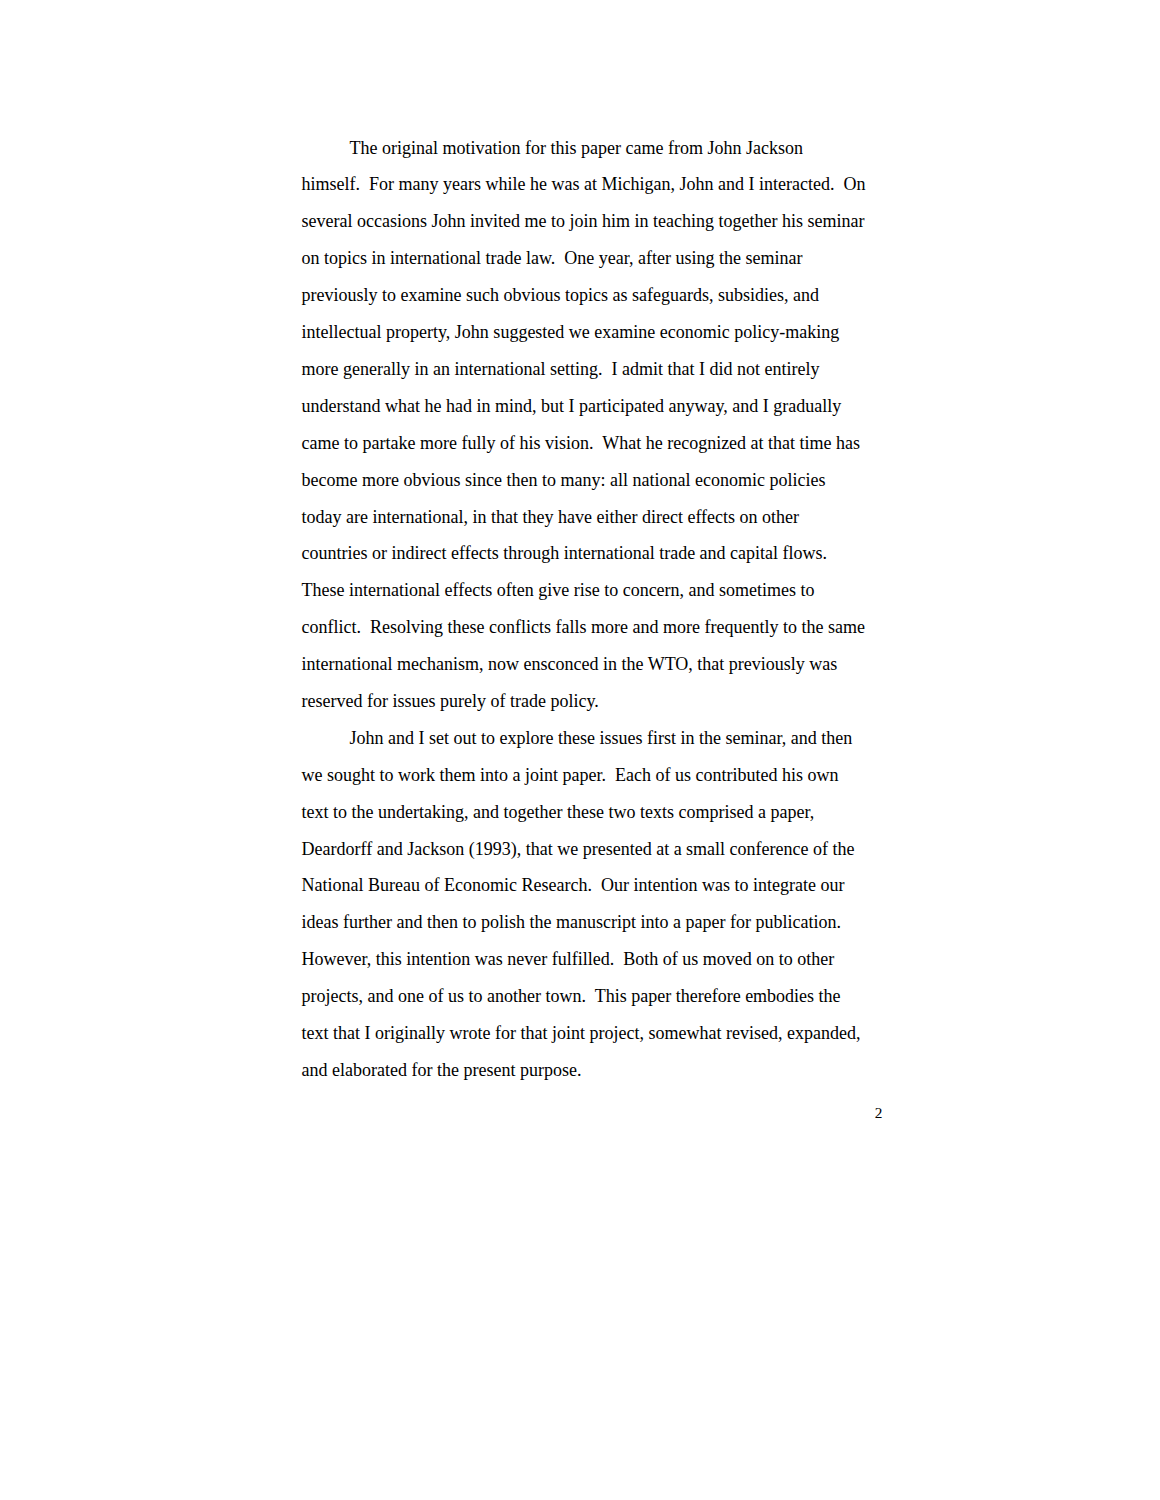The original motivation for this paper came from John Jackson himself. For many years while he was at Michigan, John and I interacted. On several occasions John invited me to join him in teaching together his seminar on topics in international trade law. One year, after using the seminar previously to examine such obvious topics as safeguards, subsidies, and intellectual property, John suggested we examine economic policy-making more generally in an international setting. I admit that I did not entirely understand what he had in mind, but I participated anyway, and I gradually came to partake more fully of his vision. What he recognized at that time has become more obvious since then to many: all national economic policies today are international, in that they have either direct effects on other countries or indirect effects through international trade and capital flows. These international effects often give rise to concern, and sometimes to conflict. Resolving these conflicts falls more and more frequently to the same international mechanism, now ensconced in the WTO, that previously was reserved for issues purely of trade policy.
John and I set out to explore these issues first in the seminar, and then we sought to work them into a joint paper. Each of us contributed his own text to the undertaking, and together these two texts comprised a paper, Deardorff and Jackson (1993), that we presented at a small conference of the National Bureau of Economic Research. Our intention was to integrate our ideas further and then to polish the manuscript into a paper for publication. However, this intention was never fulfilled. Both of us moved on to other projects, and one of us to another town. This paper therefore embodies the text that I originally wrote for that joint project, somewhat revised, expanded, and elaborated for the present purpose.
2